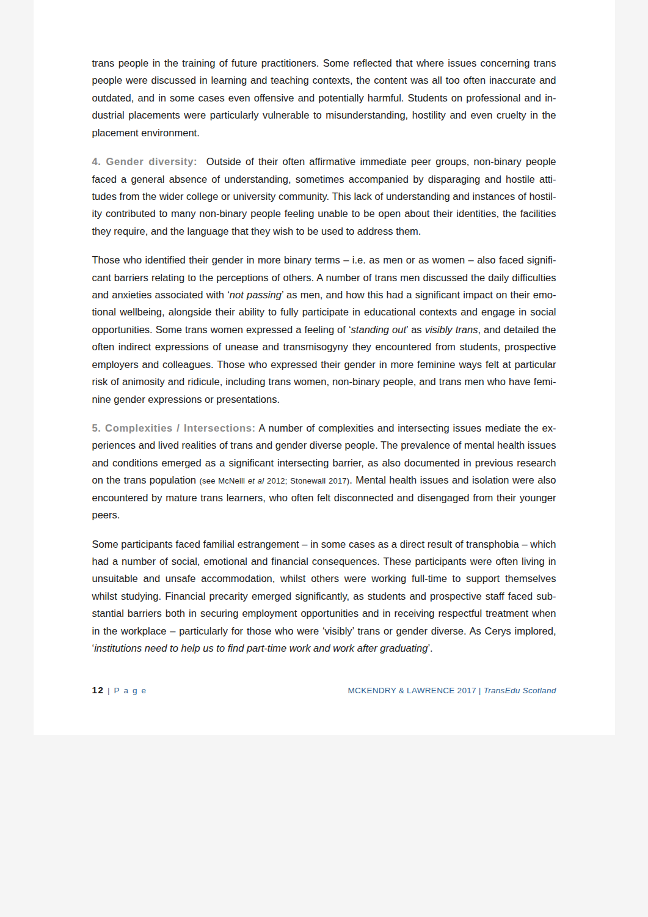trans people in the training of future practitioners. Some reflected that where issues concerning trans people were discussed in learning and teaching contexts, the content was all too often inaccurate and outdated, and in some cases even offensive and potentially harmful. Students on professional and industrial placements were particularly vulnerable to misunderstanding, hostility and even cruelty in the placement environment.
4. Gender diversity:
Outside of their often affirmative immediate peer groups, non-binary people faced a general absence of understanding, sometimes accompanied by disparaging and hostile attitudes from the wider college or university community. This lack of understanding and instances of hostility contributed to many non-binary people feeling unable to be open about their identities, the facilities they require, and the language that they wish to be used to address them.
Those who identified their gender in more binary terms – i.e. as men or as women – also faced significant barriers relating to the perceptions of others. A number of trans men discussed the daily difficulties and anxieties associated with ‘not passing’ as men, and how this had a significant impact on their emotional wellbeing, alongside their ability to fully participate in educational contexts and engage in social opportunities. Some trans women expressed a feeling of ‘standing out’ as visibly trans, and detailed the often indirect expressions of unease and transmisogyny they encountered from students, prospective employers and colleagues. Those who expressed their gender in more feminine ways felt at particular risk of animosity and ridicule, including trans women, non-binary people, and trans men who have feminine gender expressions or presentations.
5. Complexities / Intersections:
A number of complexities and intersecting issues mediate the experiences and lived realities of trans and gender diverse people. The prevalence of mental health issues and conditions emerged as a significant intersecting barrier, as also documented in previous research on the trans population (see McNeill et al 2012; Stonewall 2017). Mental health issues and isolation were also encountered by mature trans learners, who often felt disconnected and disengaged from their younger peers.
Some participants faced familial estrangement – in some cases as a direct result of transphobia – which had a number of social, emotional and financial consequences. These participants were often living in unsuitable and unsafe accommodation, whilst others were working full-time to support themselves whilst studying. Financial precarity emerged significantly, as students and prospective staff faced substantial barriers both in securing employment opportunities and in receiving respectful treatment when in the workplace – particularly for those who were ‘visibly’ trans or gender diverse. As Cerys implored, ‘institutions need to help us to find part-time work and work after graduating’.
12 | P a g e MCKENDRY & LAWRENCE 2017 | TransEdu Scotland